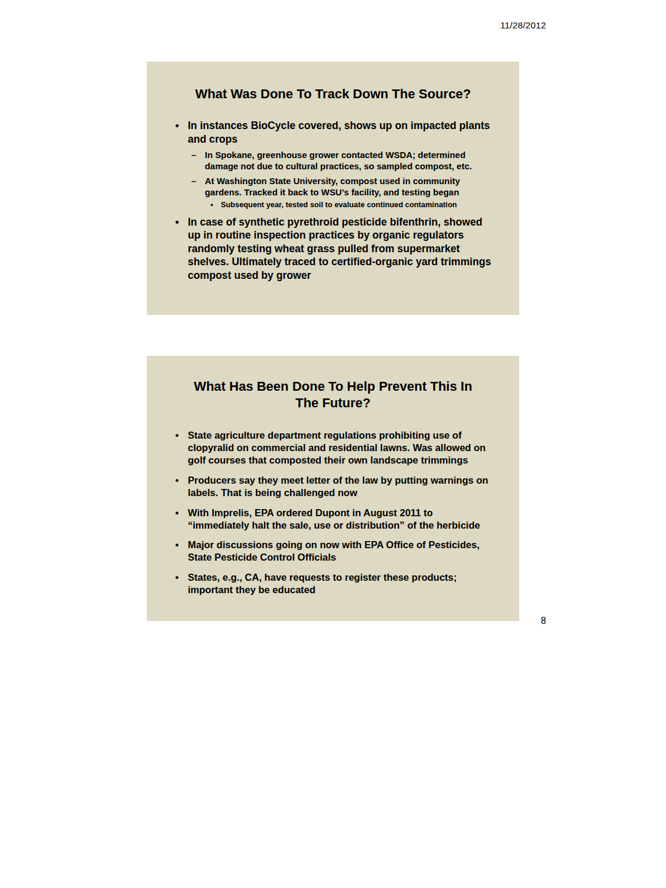11/28/2012
What Was Done To Track Down The Source?
In instances BioCycle covered, shows up on impacted plants and crops
In Spokane, greenhouse grower contacted WSDA; determined damage not due to cultural practices, so sampled compost, etc.
At Washington State University, compost used in community gardens. Tracked it back to WSU’s facility, and testing began
Subsequent year, tested soil to evaluate continued contamination
In case of synthetic pyrethroid pesticide bifenthrin, showed up in routine inspection practices by organic regulators randomly testing wheat grass pulled from supermarket shelves. Ultimately traced to certified-organic yard trimmings compost used by grower
What Has Been Done To Help Prevent This In
The Future?
State agriculture department regulations prohibiting use of clopyralid on commercial and residential lawns. Was allowed on golf courses that composted their own landscape trimmings
Producers say they meet letter of the law by putting warnings on labels. That is being challenged now
With Imprelis, EPA ordered Dupont in August 2011 to “immediately halt the sale, use or distribution” of the herbicide
Major discussions going on now with EPA Office of Pesticides, State Pesticide Control Officials
States, e.g., CA, have requests to register these products; important they be educated
8